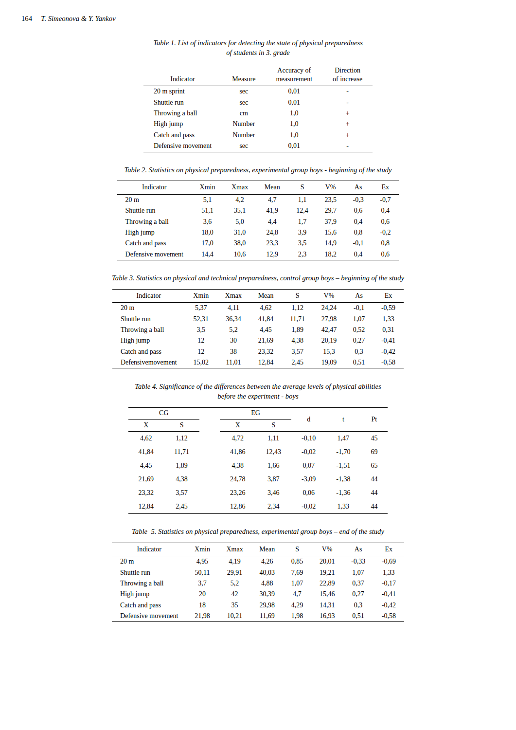164 T. Simeonova & Y. Yankov
Table 1. List of indicators for detecting the state of physical preparedness
of students in 3. grade
| Indicator | Measure | Accuracy of measurement | Direction of increase |
| --- | --- | --- | --- |
| 20 m sprint | sec | 0,01 | - |
| Shuttle run | sec | 0,01 | - |
| Throwing a ball | cm | 1,0 | + |
| High jump | Number | 1,0 | + |
| Catch and pass | Number | 1,0 | + |
| Defensive movement | sec | 0,01 | - |
Table 2. Statistics on physical preparedness, experimental group boys - beginning of the study
| Indicator | Xmin | Xmax | Mean | S | V% | As | Ex |
| --- | --- | --- | --- | --- | --- | --- | --- |
| 20 m | 5,1 | 4,2 | 4,7 | 1,1 | 23,5 | -0,3 | -0,7 |
| Shuttle run | 51,1 | 35,1 | 41,9 | 12,4 | 29,7 | 0,6 | 0,4 |
| Throwing a ball | 3,6 | 5,0 | 4,4 | 1,7 | 37,9 | 0,4 | 0,6 |
| High jump | 18,0 | 31,0 | 24,8 | 3,9 | 15,6 | 0,8 | -0,2 |
| Catch and pass | 17,0 | 38,0 | 23,3 | 3,5 | 14,9 | -0,1 | 0,8 |
| Defensive movement | 14,4 | 10,6 | 12,9 | 2,3 | 18,2 | 0,4 | 0,6 |
Table 3. Statistics on physical and technical preparedness, control group boys – beginning of the study
| Indicator | Xmin | Xmax | Mean | S | V% | As | Ex |
| --- | --- | --- | --- | --- | --- | --- | --- |
| 20 m | 5,37 | 4,11 | 4,62 | 1,12 | 24,24 | -0,1 | -0,59 |
| Shuttle run | 52,31 | 36,34 | 41,84 | 11,71 | 27,98 | 1,07 | 1,33 |
| Throwing a ball | 3,5 | 5,2 | 4,45 | 1,89 | 42,47 | 0,52 | 0,31 |
| High jump | 12 | 30 | 21,69 | 4,38 | 20,19 | 0,27 | -0,41 |
| Catch and pass | 12 | 38 | 23,32 | 3,57 | 15,3 | 0,3 | -0,42 |
| Defensivemovement | 15,02 | 11,01 | 12,84 | 2,45 | 19,09 | 0,51 | -0,58 |
Table 4. Significance of the differences between the average levels of physical abilities
before the experiment - boys
| CG | | EG | d | t | Pt |
| --- | --- | --- | --- | --- | --- |
| X | S | | X | S |
| 4,62 | 1,12 | | 4,72 | 1,11 | -0,10 | 1,47 | 45 |
| 41,84 | 11,71 | | 41,86 | 12,43 | -0,02 | -1,70 | 69 |
| 4,45 | 1,89 | | 4,38 | 1,66 | 0,07 | -1,51 | 65 |
| 21,69 | 4,38 | | 24,78 | 3,87 | -3,09 | -1,38 | 44 |
| 23,32 | 3,57 | | 23,26 | 3,46 | 0,06 | -1,36 | 44 |
| 12,84 | 2,45 | | 12,86 | 2,34 | -0,02 | 1,33 | 44 |
Table 5. Statistics on physical preparedness, experimental group boys – end of the study
| Indicator | Xmin | Xmax | Mean | S | V% | As | Ex |
| --- | --- | --- | --- | --- | --- | --- | --- |
| 20 m | 4,95 | 4,19 | 4,26 | 0,85 | 20,01 | -0,33 | -0,69 |
| Shuttle run | 50,11 | 29,91 | 40,03 | 7,69 | 19,21 | 1,07 | 1,33 |
| Throwing a ball | 3,7 | 5,2 | 4,88 | 1,07 | 22,89 | 0,37 | -0,17 |
| High jump | 20 | 42 | 30,39 | 4,7 | 15,46 | 0,27 | -0,41 |
| Catch and pass | 18 | 35 | 29,98 | 4,29 | 14,31 | 0,3 | -0,42 |
| Defensive movement | 21,98 | 10,21 | 11,69 | 1,98 | 16,93 | 0,51 | -0,58 |